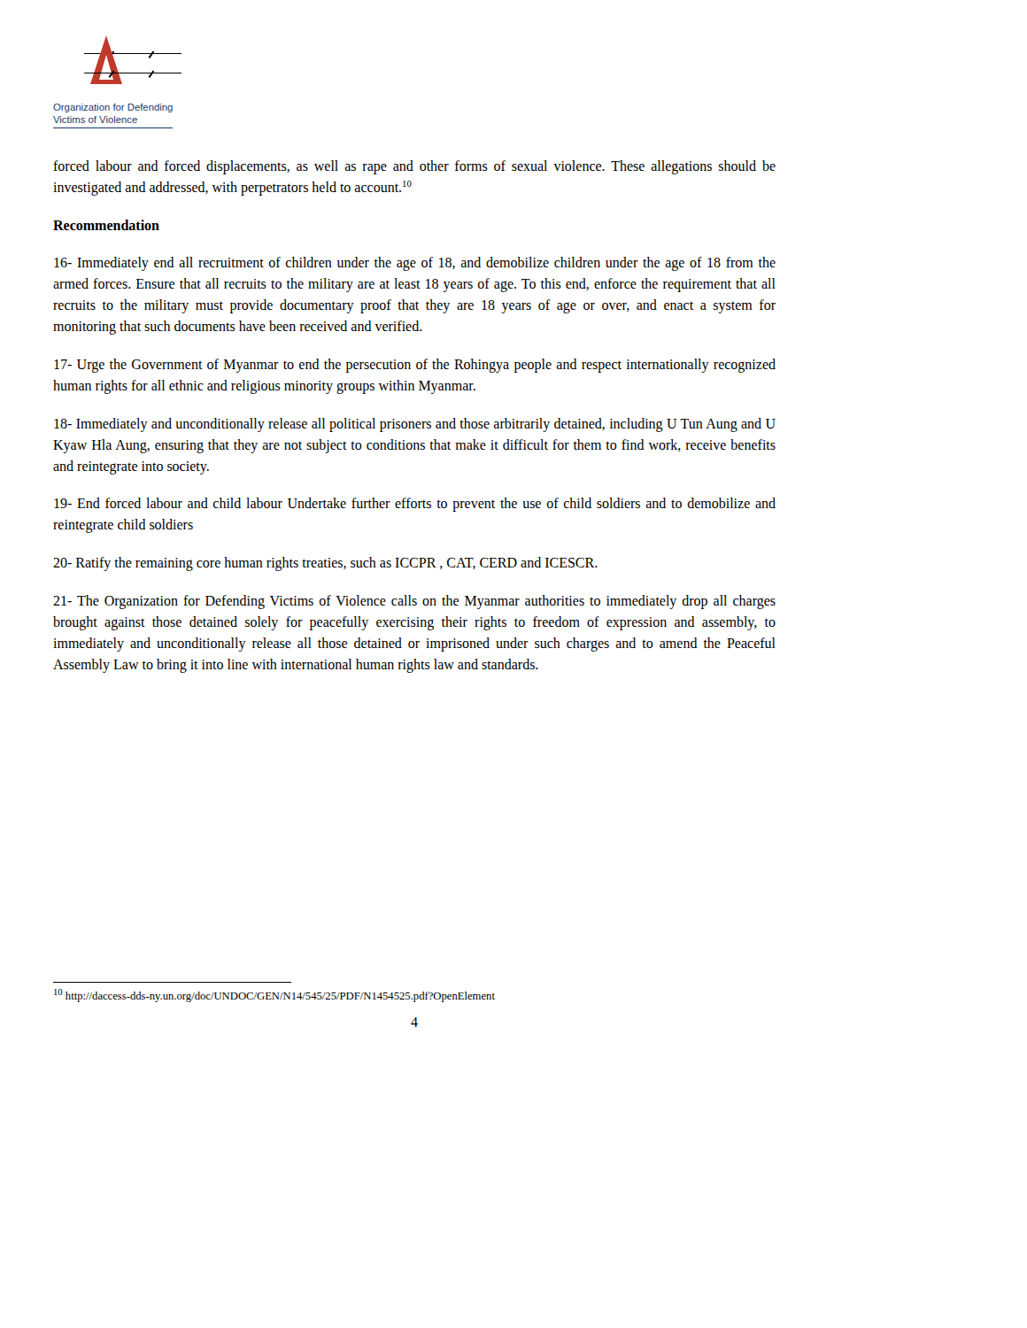Organization for Defending
Victims of Violence
forced labour and forced displacements, as well as rape and other forms of sexual violence. These allegations should be investigated and addressed, with perpetrators held to account.10
Recommendation
16- Immediately end all recruitment of children under the age of 18, and demobilize children under the age of 18 from the armed forces. Ensure that all recruits to the military are at least 18 years of age. To this end, enforce the requirement that all recruits to the military must provide documentary proof that they are 18 years of age or over, and enact a system for monitoring that such documents have been received and verified.
17- Urge the Government of Myanmar to end the persecution of the Rohingya people and respect internationally recognized human rights for all ethnic and religious minority groups within Myanmar.
18- Immediately and unconditionally release all political prisoners and those arbitrarily detained, including U Tun Aung and U Kyaw Hla Aung, ensuring that they are not subject to conditions that make it difficult for them to find work, receive benefits and reintegrate into society.
19- End forced labour and child labour Undertake further efforts to prevent the use of child soldiers and to demobilize and reintegrate child soldiers
20- Ratify the remaining core human rights treaties, such as ICCPR , CAT, CERD and ICESCR.
21- The Organization for Defending Victims of Violence calls on the Myanmar authorities to immediately drop all charges brought against those detained solely for peacefully exercising their rights to freedom of expression and assembly, to immediately and unconditionally release all those detained or imprisoned under such charges and to amend the Peaceful Assembly Law to bring it into line with international human rights law and standards.
10 http://daccess-dds-ny.un.org/doc/UNDOC/GEN/N14/545/25/PDF/N1454525.pdf?OpenElement
4